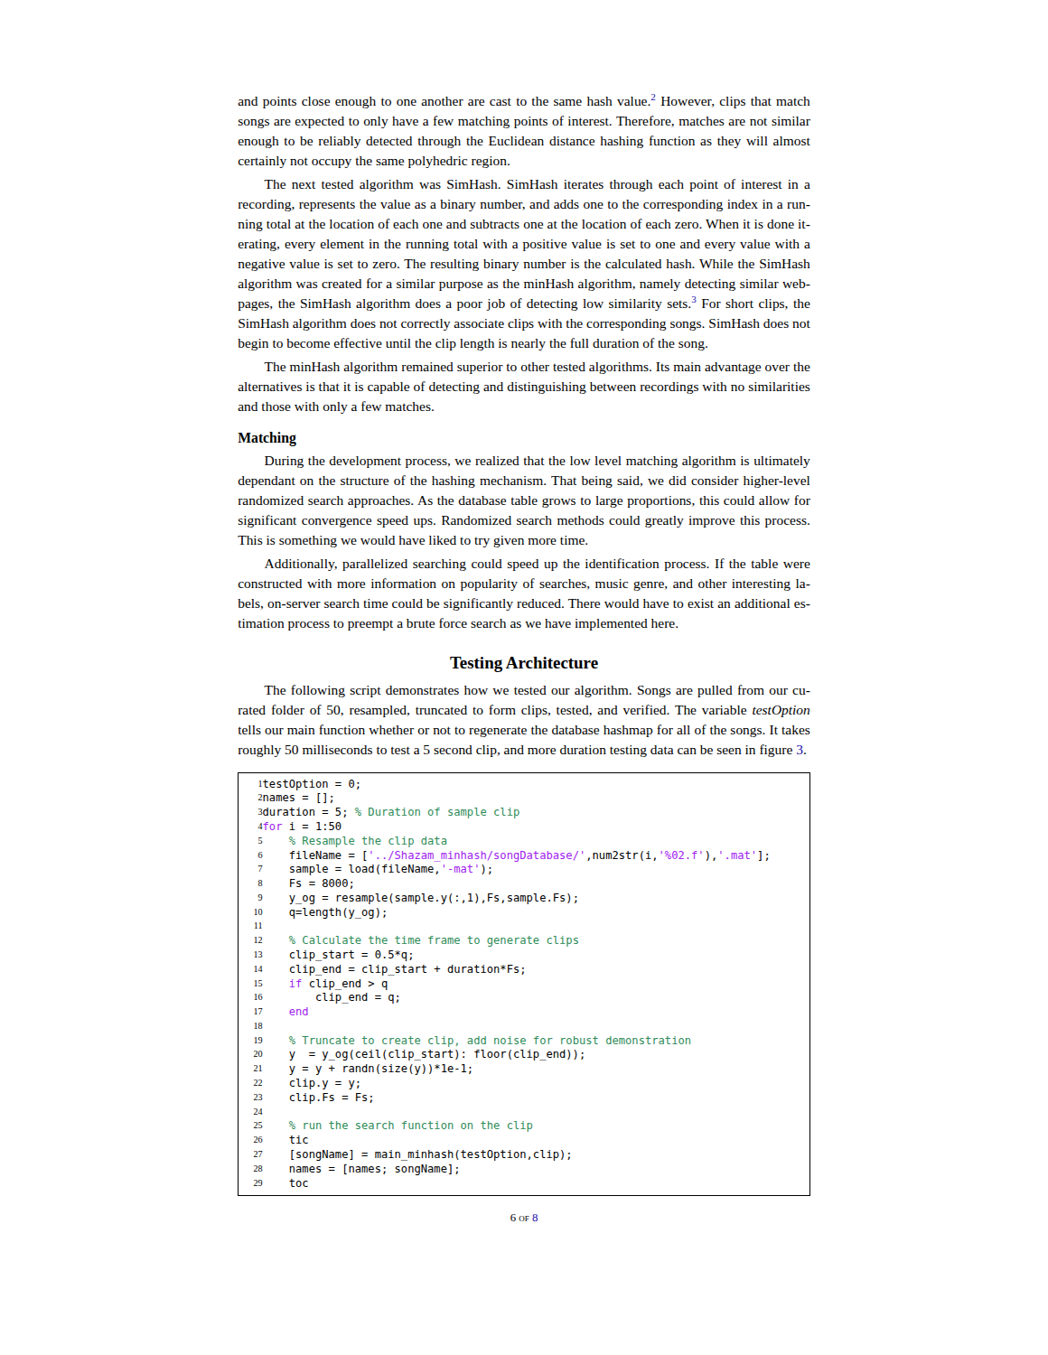and points close enough to one another are cast to the same hash value.2 However, clips that match songs are expected to only have a few matching points of interest. Therefore, matches are not similar enough to be reliably detected through the Euclidean distance hashing function as they will almost certainly not occupy the same polyhedric region.
The next tested algorithm was SimHash. SimHash iterates through each point of interest in a recording, represents the value as a binary number, and adds one to the corresponding index in a running total at the location of each one and subtracts one at the location of each zero. When it is done iterating, every element in the running total with a positive value is set to one and every value with a negative value is set to zero. The resulting binary number is the calculated hash. While the SimHash algorithm was created for a similar purpose as the minHash algorithm, namely detecting similar web-pages, the SimHash algorithm does a poor job of detecting low similarity sets.3 For short clips, the SimHash algorithm does not correctly associate clips with the corresponding songs. SimHash does not begin to become effective until the clip length is nearly the full duration of the song.
The minHash algorithm remained superior to other tested algorithms. Its main advantage over the alternatives is that it is capable of detecting and distinguishing between recordings with no similarities and those with only a few matches.
Matching
During the development process, we realized that the low level matching algorithm is ultimately dependant on the structure of the hashing mechanism. That being said, we did consider higher-level randomized search approaches. As the database table grows to large proportions, this could allow for significant convergence speed ups. Randomized search methods could greatly improve this process. This is something we would have liked to try given more time.
Additionally, parallelized searching could speed up the identification process. If the table were constructed with more information on popularity of searches, music genre, and other interesting labels, on-server search time could be significantly reduced. There would have to exist an additional estimation process to preempt a brute force search as we have implemented here.
Testing Architecture
The following script demonstrates how we tested our algorithm. Songs are pulled from our curated folder of 50, resampled, truncated to form clips, tested, and verified. The variable testOption tells our main function whether or not to regenerate the database hashmap for all of the songs. It takes roughly 50 milliseconds to test a 5 second clip, and more duration testing data can be seen in figure 3.
| 1 | testOption = 0 ; |
| 2 | names = []; |
| 3 | duration = 5 ; % Duration of sample clip |
| 4 | for i = 1 : 50 |
| 5 | % Resample the clip data |
| 6 | fileName = [ '../Shazam_minhash/songDatabase/' ,num2str(i, '%02.f' ), '.mat' ]; |
| 7 | sample = load(fileName, '-mat' ); |
| 8 | Fs = 8000 ; |
| 9 | y_og = resample(sample.y(:, 1 ),Fs,sample.Fs); |
| 10 | q=length(y_og); |
| 11 | |
| 12 | % Calculate the time frame to generate clips |
| 13 | clip_start = 0.5 *q; |
| 14 | clip_end = clip_start + duration*Fs; |
| 15 | if clip_end > q |
| 16 | clip_end = q; |
| 17 | end |
| 18 | |
| 19 | % Truncate to create clip, add noise for robust demonstration |
| 20 | y = y_og(ceil(clip_start): floor(clip_end)); |
| 21 | y = y + randn(size(y))* 1e-1 ; |
| 22 | clip.y = y; |
| 23 | clip.Fs = Fs; |
| 24 | |
| 25 | % run the search function on the clip |
| 26 | tic |
| 27 | [songName] = main_minhash(testOption,clip); |
| 28 | names = [names; songName]; |
| 29 | toc |
6 of 8